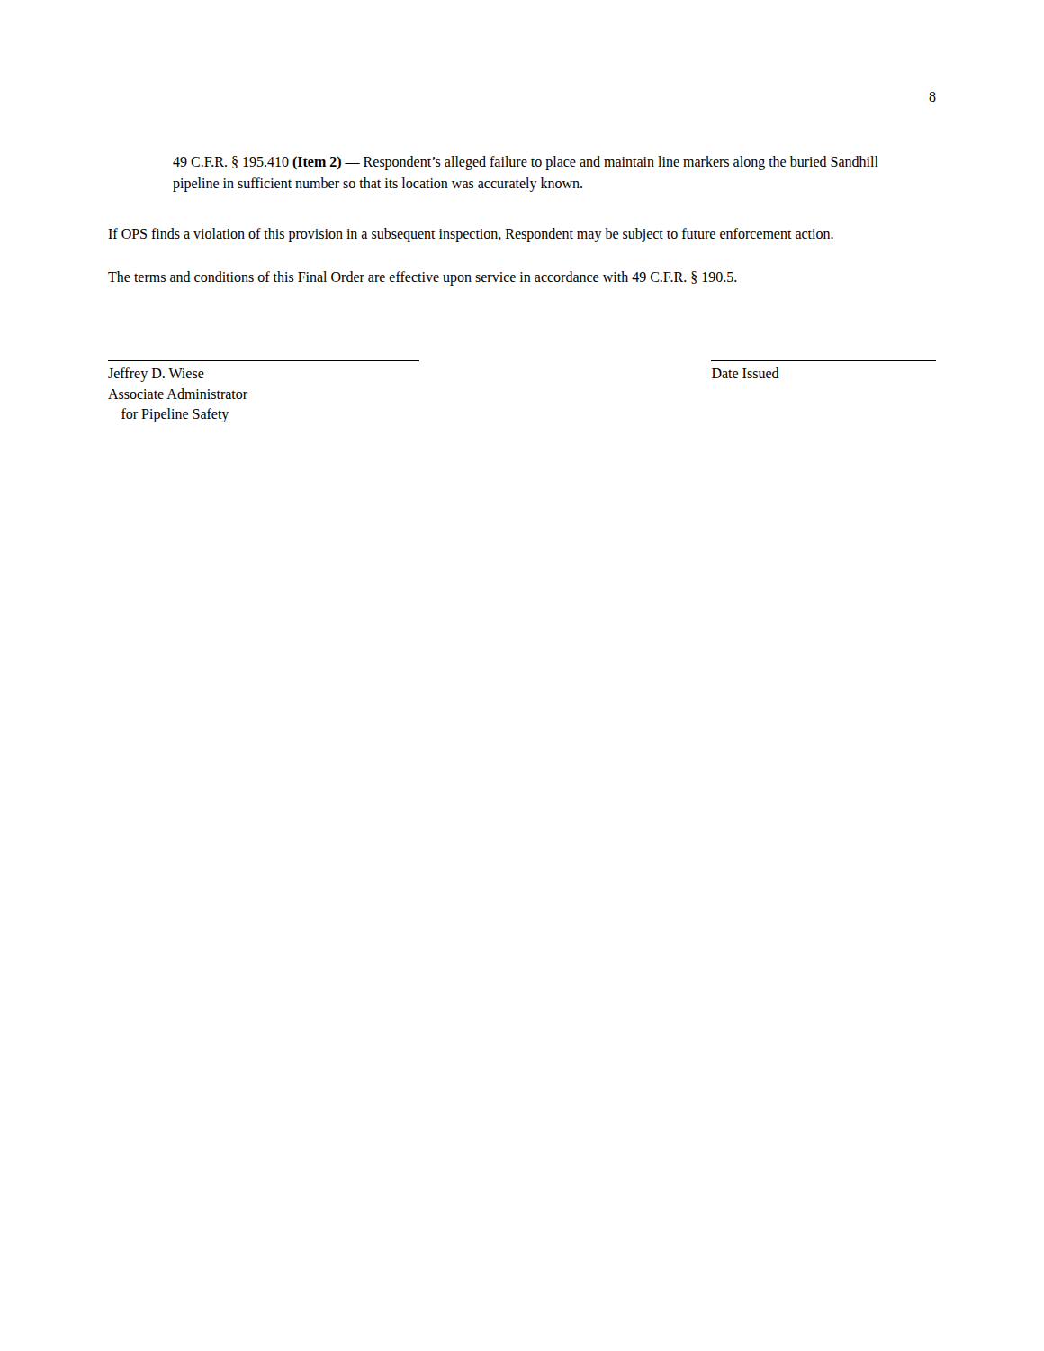8
49 C.F.R. § 195.410 (Item 2) — Respondent’s alleged failure to place and maintain line markers along the buried Sandhill pipeline in sufficient number so that its location was accurately known.
If OPS finds a violation of this provision in a subsequent inspection, Respondent may be subject to future enforcement action.
The terms and conditions of this Final Order are effective upon service in accordance with 49 C.F.R. § 190.5.
Jeffrey D. Wiese
Date Issued
Associate Administrator for Pipeline Safety